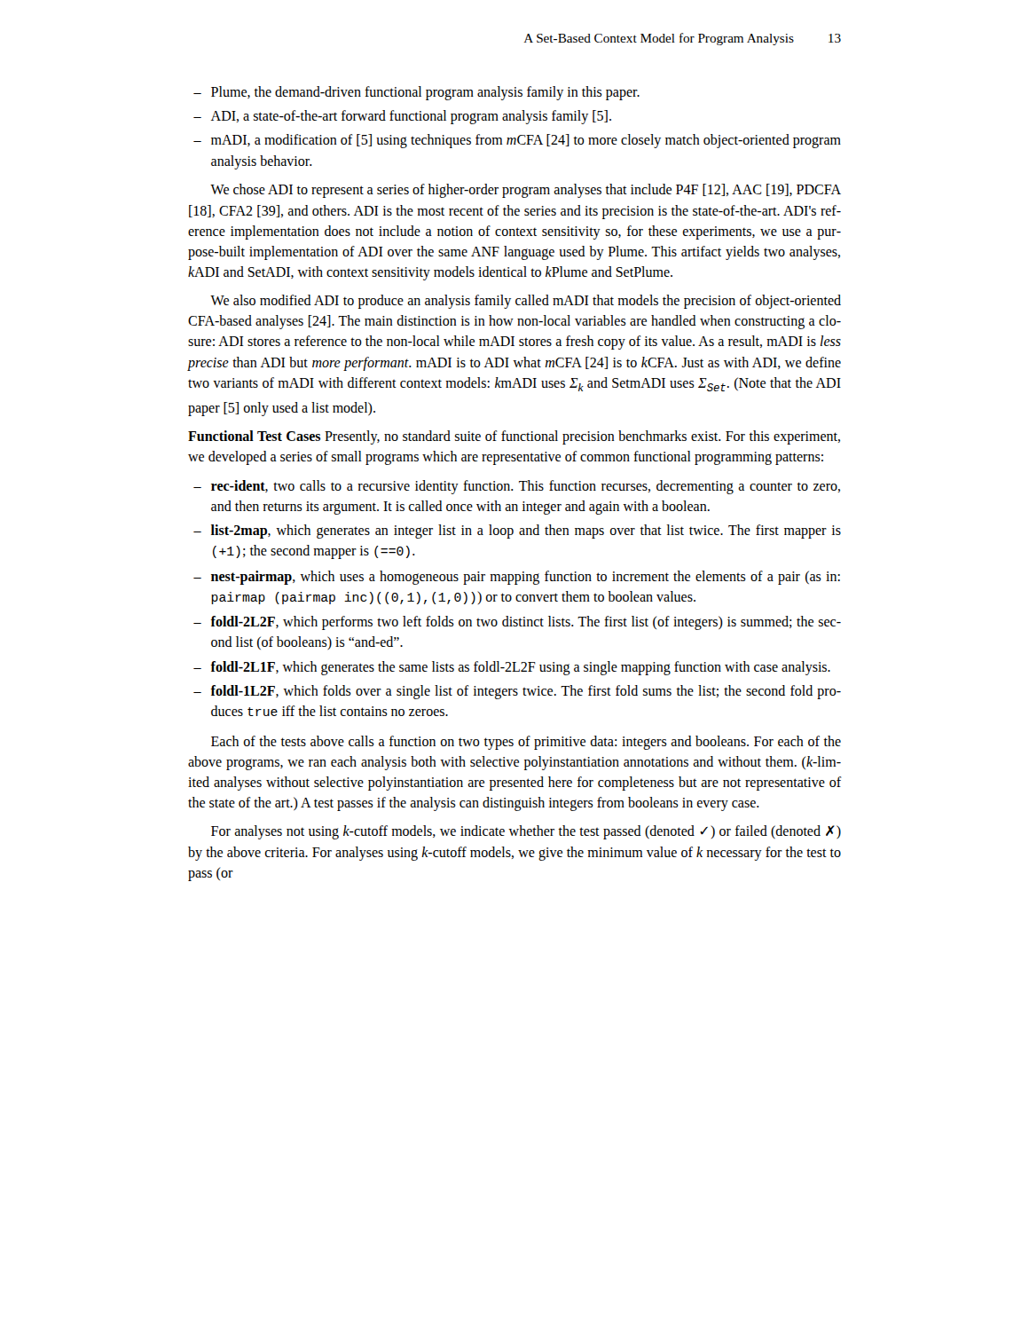A Set-Based Context Model for Program Analysis 13
Plume, the demand-driven functional program analysis family in this paper.
ADI, a state-of-the-art forward functional program analysis family [5].
mADI, a modification of [5] using techniques from m CFA [24] to more closely match object-oriented program analysis behavior.
We chose ADI to represent a series of higher-order program analyses that include P4F [12], AAC [19], PDCFA [18], CFA2 [39], and others. ADI is the most recent of the series and its precision is the state-of-the-art. ADI's reference implementation does not include a notion of context sensitivity so, for these experiments, we use a purpose-built implementation of ADI over the same ANF language used by Plume. This artifact yields two analyses, k ADI and SetADI, with context sensitivity models identical to k Plume and SetPlume.
We also modified ADI to produce an analysis family called mADI that models the precision of object-oriented CFA-based analyses [24]. The main distinction is in how non-local variables are handled when constructing a closure: ADI stores a reference to the non-local while mADI stores a fresh copy of its value. As a result, mADI is less precise than ADI but more performant. mADI is to ADI what m CFA [24] is to k CFA. Just as with ADI, we define two variants of mADI with different context models: kmADI uses Σk and SetmADI uses ΣSet. (Note that the ADI paper [5] only used a list model).
Functional Test Cases Presently, no standard suite of functional precision benchmarks exist. For this experiment, we developed a series of small programs which are representative of common functional programming patterns:
rec-ident, two calls to a recursive identity function. This function recurses, decrementing a counter to zero, and then returns its argument. It is called once with an integer and again with a boolean.
list-2map, which generates an integer list in a loop and then maps over that list twice. The first mapper is (+1); the second mapper is (==0).
nest-pairmap, which uses a homogeneous pair mapping function to increment the elements of a pair (as in: pairmap (pairmap inc)((0,1),(1,0))) or to convert them to boolean values.
foldl-2L2F, which performs two left folds on two distinct lists. The first list (of integers) is summed; the second list (of booleans) is “and-ed”.
foldl-2L1F, which generates the same lists as foldl-2L2F using a single mapping function with case analysis.
foldl-1L2F, which folds over a single list of integers twice. The first fold sums the list; the second fold produces true iff the list contains no zeroes.
Each of the tests above calls a function on two types of primitive data: integers and booleans. For each of the above programs, we ran each analysis both with selective polyinstantiation annotations and without them. (k-limited analyses without selective polyinstantiation are presented here for completeness but are not representative of the state of the art.) A test passes if the analysis can distinguish integers from booleans in every case.
For analyses not using k-cutoff models, we indicate whether the test passed (denoted ✓) or failed (denoted ✗) by the above criteria. For analyses using k-cutoff models, we give the minimum value of k necessary for the test to pass (or